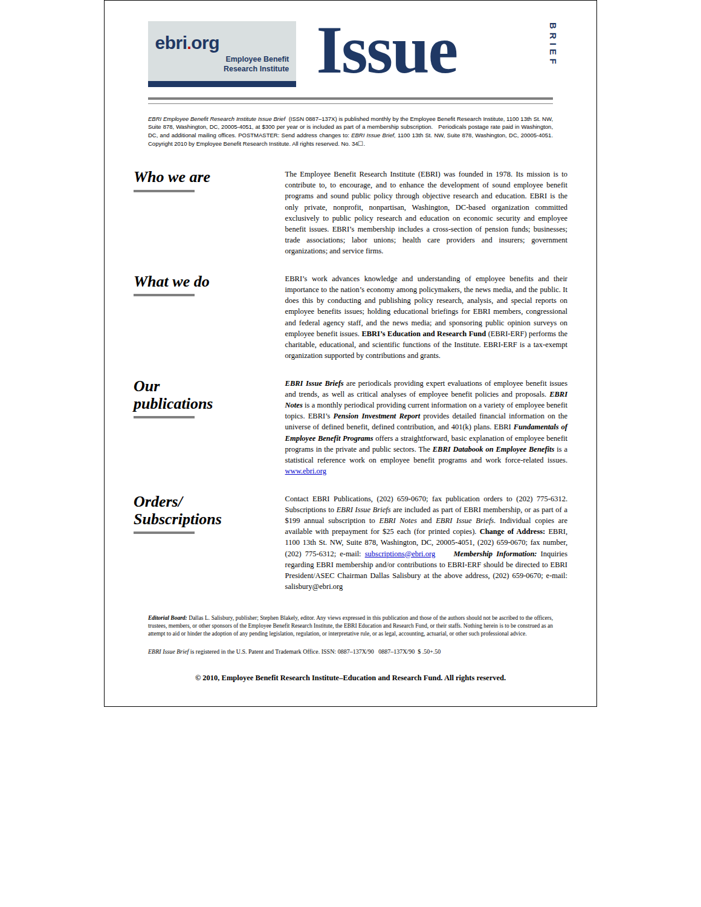ebri. org
Employee Benefit
Research Institute
Issue
BRIEF
EBRI Employee Benefit Research Institute Issue Brief (ISSN 0887–137X) is published monthly by the Employee Benefit Research Institute, 1100 13th St. NW, Suite 878, Washington, DC, 20005-4051, at $300 per year or is included as part of a membership subscription. Periodicals postage rate paid in Washington, DC, and additional mailing offices. POSTMASTER: Send address changes to: EBRI Issue Brief, 1100 13th St. NW, Suite 878, Washington, DC, 20005-4051. Copyright 2010 by Employee Benefit Research Institute. All rights reserved. No. 34☐.
| Who we are | The Employee Benefit Research Institute (EBRI) was founded in 1978. Its mission is to contribute to, to encourage, and to enhance the development of sound employee benefit programs and sound public policy through objective research and education. EBRI is the only private, nonprofit, nonpartisan, Washington, DC-based organization committed exclusively to public policy research and education on economic security and employee benefit issues. EBRI’s membership includes a cross-section of pension funds; businesses; trade associations; labor unions; health care providers and insurers; government organizations; and service firms. |
| What we do | EBRI’s work advances knowledge and understanding of employee benefits and their importance to the nation’s economy among policymakers, the news media, and the public. It does this by conducting and publishing policy research, analysis, and special reports on employee benefits issues; holding educational briefings for EBRI members, congressional and federal agency staff, and the news media; and sponsoring public opinion surveys on employee benefit issues. EBRI’s Education and Research Fund (EBRI-ERF) performs the charitable, educational, and scientific functions of the Institute. EBRI-ERF is a tax-exempt organization supported by contributions and grants. |
| Our publications | EBRI Issue Briefs are periodicals providing expert evaluations of employee benefit issues and trends, as well as critical analyses of employee benefit policies and proposals. EBRI Notes is a monthly periodical providing current information on a variety of employee benefit topics. EBRI’s Pension Investment Report provides detailed financial information on the universe of defined benefit, defined contribution, and 401(k) plans. EBRI Fundamentals of Employee Benefit Programs offers a straightforward, basic explanation of employee benefit programs in the private and public sectors. The EBRI Databook on Employee Benefits is a statistical reference work on employee benefit programs and work force-related issues. www.ebri.org |
| Orders/ Subscriptions | Contact EBRI Publications, (202) 659-0670; fax publication orders to (202) 775-6312. Subscriptions to EBRI Issue Briefs are included as part of EBRI membership, or as part of a $199 annual subscription to EBRI Notes and EBRI Issue Briefs. Individual copies are available with prepayment for $25 each (for printed copies). Change of Address: EBRI, 1100 13th St. NW, Suite 878, Washington, DC, 20005-4051, (202) 659-0670; fax number, (202) 775-6312; e-mail: subscriptions@ebri.org Membership Information: Inquiries regarding EBRI membership and/or contributions to EBRI-ERF should be directed to EBRI President/ASEC Chairman Dallas Salisbury at the above address, (202) 659-0670; e-mail: salisbury@ebri.org |
Editorial Board: Dallas L. Salisbury, publisher; Stephen Blakely, editor. Any views expressed in this publication and those of the authors should not be ascribed to the officers, trustees, members, or other sponsors of the Employee Benefit Research Institute, the EBRI Education and Research Fund, or their staffs. Nothing herein is to be construed as an attempt to aid or hinder the adoption of any pending legislation, regulation, or interpretative rule, or as legal, accounting, actuarial, or other such professional advice.
EBRI Issue Brief is registered in the U.S. Patent and Trademark Office. ISSN: 0887–137X/90 0887–137X/90 $ .50+.50
© 2010, Employee Benefit Research Institute–Education and Research Fund. All rights reserved.